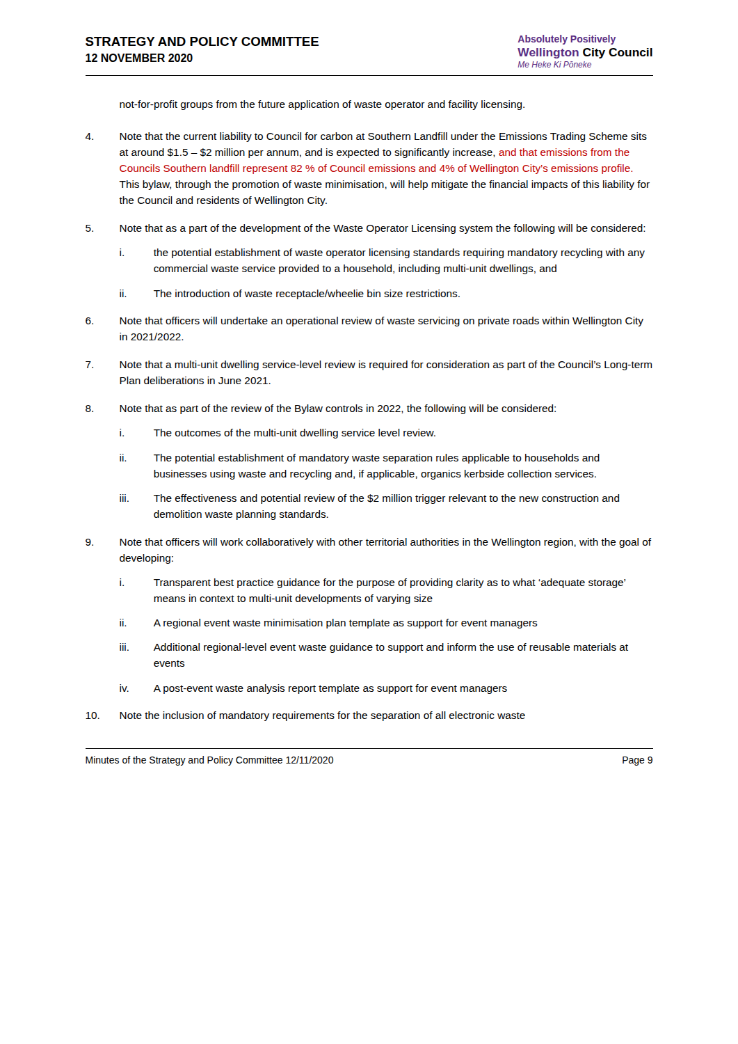STRATEGY AND POLICY COMMITTEE
12 NOVEMBER 2020
Absolutely Positively
Wellington City Council
Me Heke Ki Pōneke
not-for-profit groups from the future application of waste operator and facility licensing.
4. Note that the current liability to Council for carbon at Southern Landfill under the Emissions Trading Scheme sits at around $1.5 – $2 million per annum, and is expected to significantly increase, and that emissions from the Councils Southern landfill represent 82 % of Council emissions and 4% of Wellington City’s emissions profile. This bylaw, through the promotion of waste minimisation, will help mitigate the financial impacts of this liability for the Council and residents of Wellington City.
5. Note that as a part of the development of the Waste Operator Licensing system the following will be considered:
i. the potential establishment of waste operator licensing standards requiring mandatory recycling with any commercial waste service provided to a household, including multi-unit dwellings, and
ii. The introduction of waste receptacle/wheelie bin size restrictions.
6. Note that officers will undertake an operational review of waste servicing on private roads within Wellington City in 2021/2022.
7. Note that a multi-unit dwelling service-level review is required for consideration as part of the Council’s Long-term Plan deliberations in June 2021.
8. Note that as part of the review of the Bylaw controls in 2022, the following will be considered:
i. The outcomes of the multi-unit dwelling service level review.
ii. The potential establishment of mandatory waste separation rules applicable to households and businesses using waste and recycling and, if applicable, organics kerbside collection services.
iii. The effectiveness and potential review of the $2 million trigger relevant to the new construction and demolition waste planning standards.
9. Note that officers will work collaboratively with other territorial authorities in the Wellington region, with the goal of developing:
i. Transparent best practice guidance for the purpose of providing clarity as to what ‘adequate storage’ means in context to multi-unit developments of varying size
ii. A regional event waste minimisation plan template as support for event managers
iii. Additional regional-level event waste guidance to support and inform the use of reusable materials at events
iv. A post-event waste analysis report template as support for event managers
10. Note the inclusion of mandatory requirements for the separation of all electronic waste
Minutes of the Strategy and Policy Committee 12/11/2020 Page 9